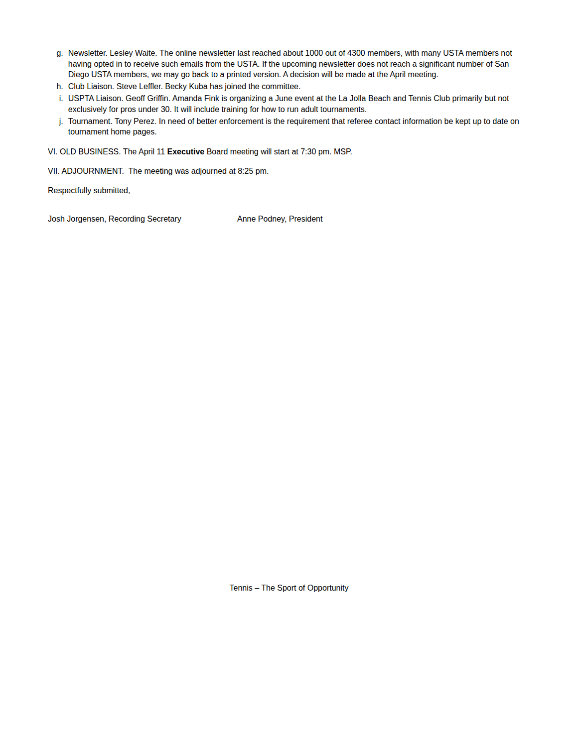Newsletter. Lesley Waite. The online newsletter last reached about 1000 out of 4300 members, with many USTA members not having opted in to receive such emails from the USTA. If the upcoming newsletter does not reach a significant number of San Diego USTA members, we may go back to a printed version. A decision will be made at the April meeting.
Club Liaison. Steve Leffler. Becky Kuba has joined the committee.
USPTA Liaison. Geoff Griffin. Amanda Fink is organizing a June event at the La Jolla Beach and Tennis Club primarily but not exclusively for pros under 30. It will include training for how to run adult tournaments.
Tournament. Tony Perez. In need of better enforcement is the requirement that referee contact information be kept up to date on tournament home pages.
VI. OLD BUSINESS. The April 11 Executive Board meeting will start at 7:30 pm. MSP.
VII. ADJOURNMENT. The meeting was adjourned at 8:25 pm.
Respectfully submitted,
Josh Jorgensen, Recording Secretary Anne Podney, President
Tennis – The Sport of Opportunity